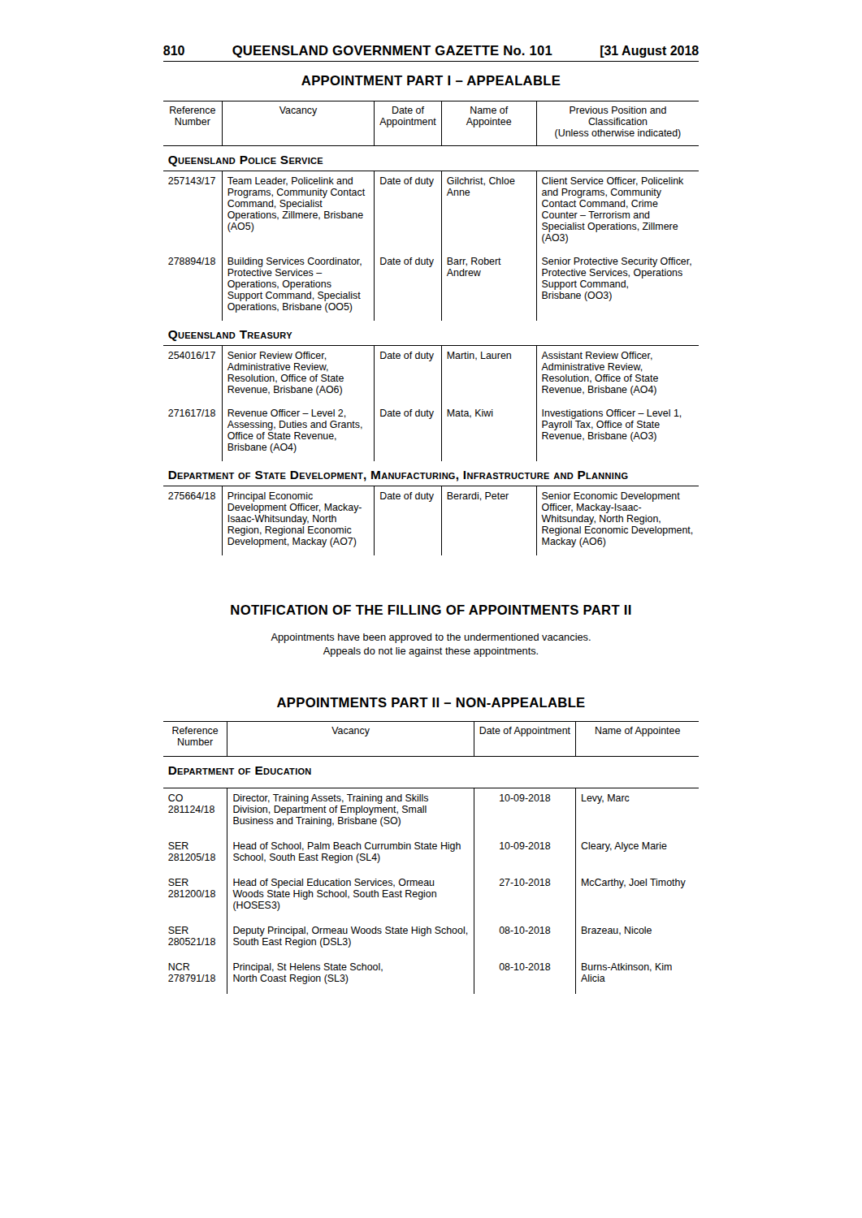810
QUEENSLAND GOVERNMENT GAZETTE No. 101
[31 August 2018
APPOINTMENT PART I – APPEALABLE
| Reference Number | Vacancy | Date of Appointment | Name of Appointee | Previous Position and Classification (Unless otherwise indicated) |
| --- | --- | --- | --- | --- |
| Queensland Police Service |
| 257143/17 | Team Leader, Policelink and Programs, Community Contact Command, Specialist Operations, Zillmere, Brisbane (AO5) | Date of duty | Gilchrist, Chloe Anne | Client Service Officer, Policelink and Programs, Community Contact Command, Crime Counter – Terrorism and Specialist Operations, Zillmere (AO3) |
| 278894/18 | Building Services Coordinator, Protective Services – Operations, Operations Support Command, Specialist Operations, Brisbane (OO5) | Date of duty | Barr, Robert Andrew | Senior Protective Security Officer, Protective Services, Operations Support Command, Brisbane (OO3) |
| Queensland Treasury |
| 254016/17 | Senior Review Officer, Administrative Review, Resolution, Office of State Revenue, Brisbane (AO6) | Date of duty | Martin, Lauren | Assistant Review Officer, Administrative Review, Resolution, Office of State Revenue, Brisbane (AO4) |
| 271617/18 | Revenue Officer – Level 2, Assessing, Duties and Grants, Office of State Revenue, Brisbane (AO4) | Date of duty | Mata, Kiwi | Investigations Officer – Level 1, Payroll Tax, Office of State Revenue, Brisbane (AO3) |
| Department of State Development, Manufacturing, Infrastructure and Planning |
| 275664/18 | Principal Economic Development Officer, Mackay-Isaac-Whitsunday, North Region, Regional Economic Development, Mackay (AO7) | Date of duty | Berardi, Peter | Senior Economic Development Officer, Mackay-Isaac-Whitsunday, North Region, Regional Economic Development, Mackay (AO6) |
NOTIFICATION OF THE FILLING OF APPOINTMENTS PART II
Appointments have been approved to the undermentioned vacancies.
Appeals do not lie against these appointments.
APPOINTMENTS PART II – NON-APPEALABLE
| Reference Number | Vacancy | Date of Appointment | Name of Appointee |
| --- | --- | --- | --- |
| Department of Education |
| CO 281124/18 | Director, Training Assets, Training and Skills Division, Department of Employment, Small Business and Training, Brisbane (SO) | 10-09-2018 | Levy, Marc |
| SER 281205/18 | Head of School, Palm Beach Currumbin State High School, South East Region (SL4) | 10-09-2018 | Cleary, Alyce Marie |
| SER 281200/18 | Head of Special Education Services, Ormeau Woods State High School, South East Region (HOSES3) | 27-10-2018 | McCarthy, Joel Timothy |
| SER 280521/18 | Deputy Principal, Ormeau Woods State High School, South East Region (DSL3) | 08-10-2018 | Brazeau, Nicole |
| NCR 278791/18 | Principal, St Helens State School, North Coast Region (SL3) | 08-10-2018 | Burns-Atkinson, Kim Alicia |